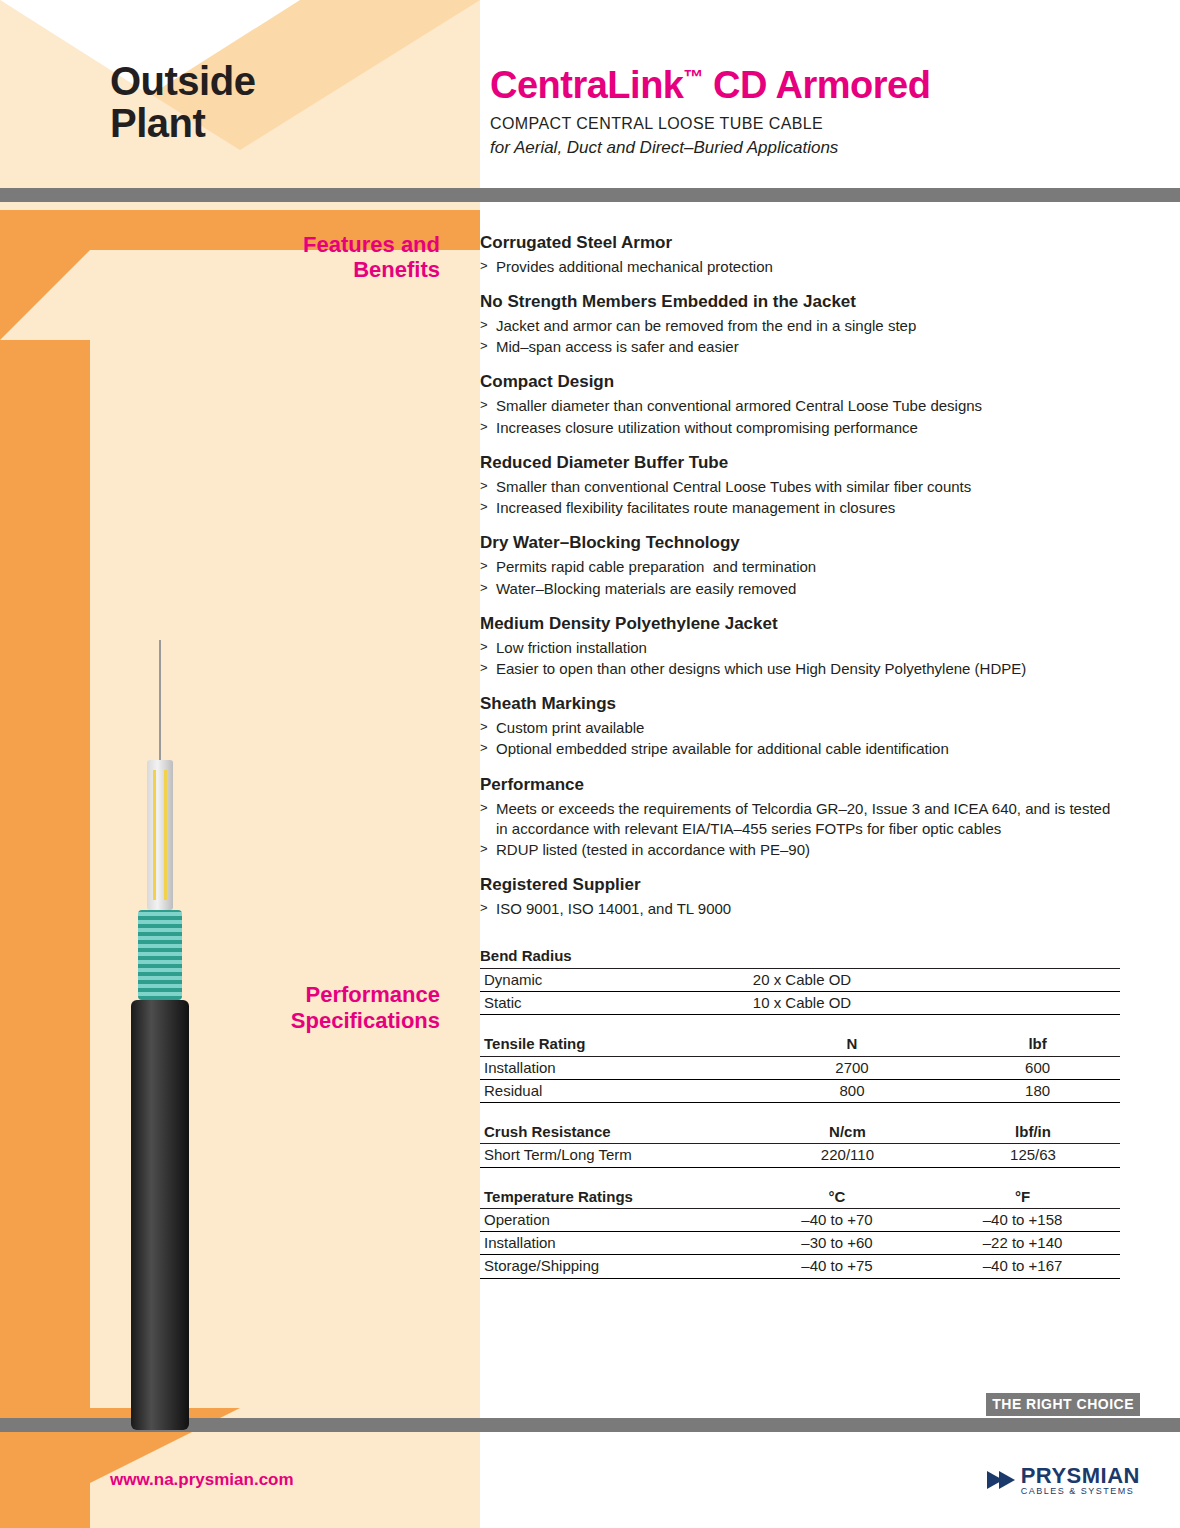Outside
Plant
CentraLink™ CD Armored
COMPACT CENTRAL LOOSE TUBE CABLE
for Aerial, Duct and Direct–Buried Applications
Features and
Benefits
Performance
Specifications
Corrugated Steel Armor
Provides additional mechanical protection
No Strength Members Embedded in the Jacket
Jacket and armor can be removed from the end in a single step
Mid–span access is safer and easier
Compact Design
Smaller diameter than conventional armored Central Loose Tube designs
Increases closure utilization without compromising performance
Reduced Diameter Buffer Tube
Smaller than conventional Central Loose Tubes with similar fiber counts
Increased flexibility facilitates route management in closures
Dry Water–Blocking Technology
Permits rapid cable preparation and termination
Water–Blocking materials are easily removed
Medium Density Polyethylene Jacket
Low friction installation
Easier to open than other designs which use High Density Polyethylene (HDPE)
Sheath Markings
Custom print available
Optional embedded stripe available for additional cable identification
Performance
Meets or exceeds the requirements of Telcordia GR–20, Issue 3 and ICEA 640, and is tested in accordance with relevant EIA/TIA–455 series FOTPs for fiber optic cables
RDUP listed (tested in accordance with PE–90)
Registered Supplier
ISO 9001, ISO 14001, and TL 9000
Bend Radius
| Dynamic | 20 x Cable OD |
| Static | 10 x Cable OD |
| Tensile Rating | N | lbf |
| --- | --- | --- |
| Installation | 2700 | 600 |
| Residual | 800 | 180 |
| Crush Resistance | N/cm | lbf/in |
| --- | --- | --- |
| Short Term/Long Term | 220/110 | 125/63 |
| Temperature Ratings | °C | °F |
| --- | --- | --- |
| Operation | –40 to +70 | –40 to +158 |
| Installation | –30 to +60 | –22 to +140 |
| Storage/Shipping | –40 to +75 | –40 to +167 |
THE RIGHT CHOICE
www.na.prysmian.com
PRYSMIAN
CABLES & SYSTEMS